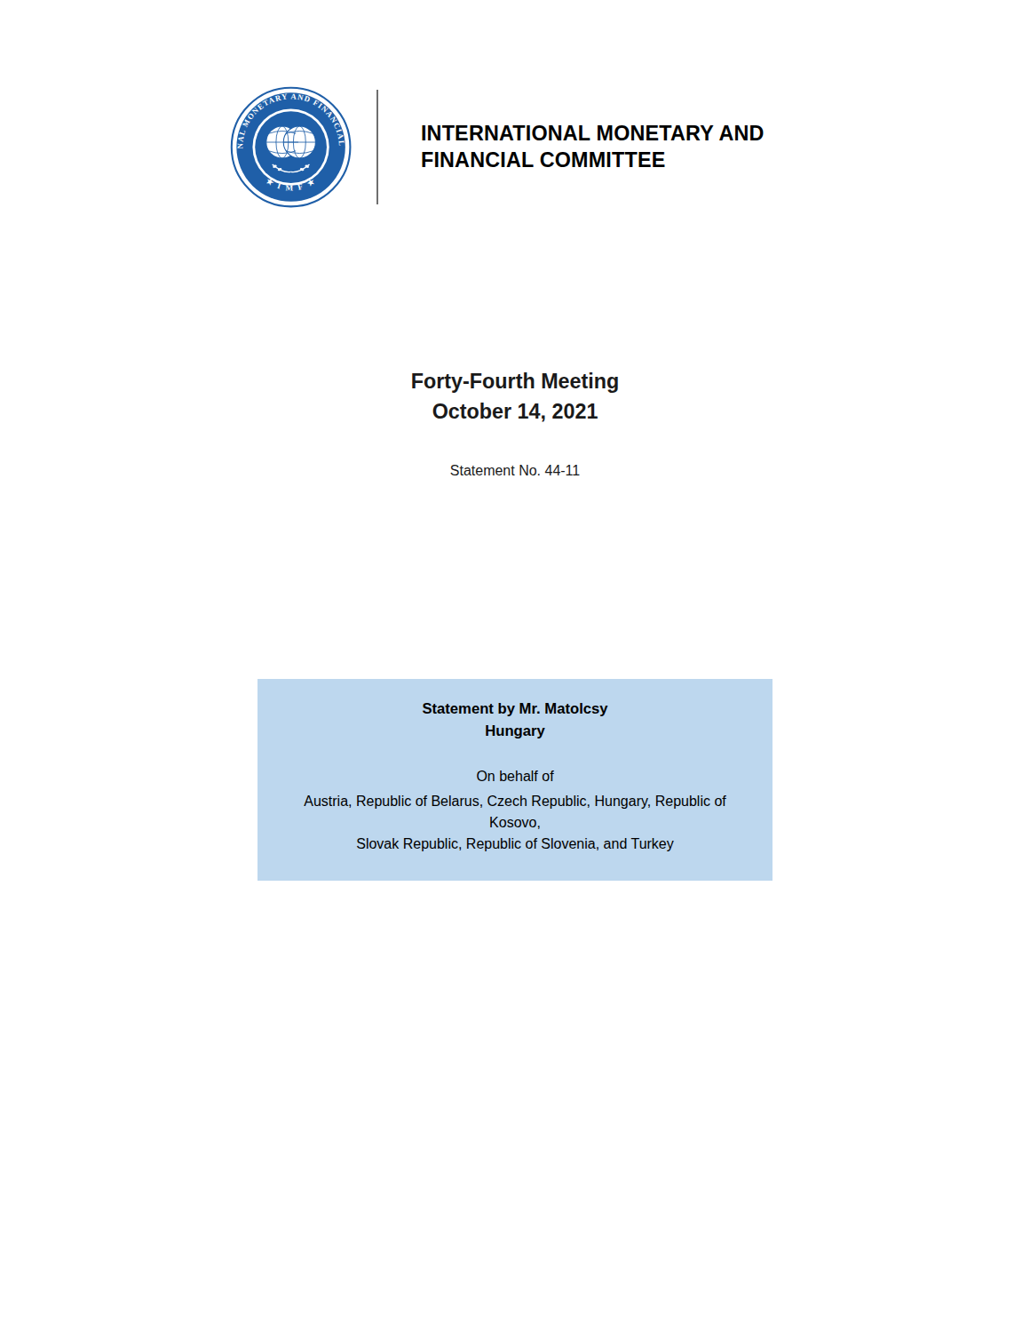INTERNATIONAL MONETARY AND FINANCIAL COMMITTEE ★ I M F ★
INTERNATIONAL MONETARY AND FINANCIAL COMMITTEE
Forty-Fourth Meeting
October 14, 2021
Statement No. 44-11
Statement by Mr. Matolcsy
Hungary
On behalf of
Austria, Republic of Belarus, Czech Republic, Hungary, Republic of Kosovo,
Slovak Republic, Republic of Slovenia, and Turkey